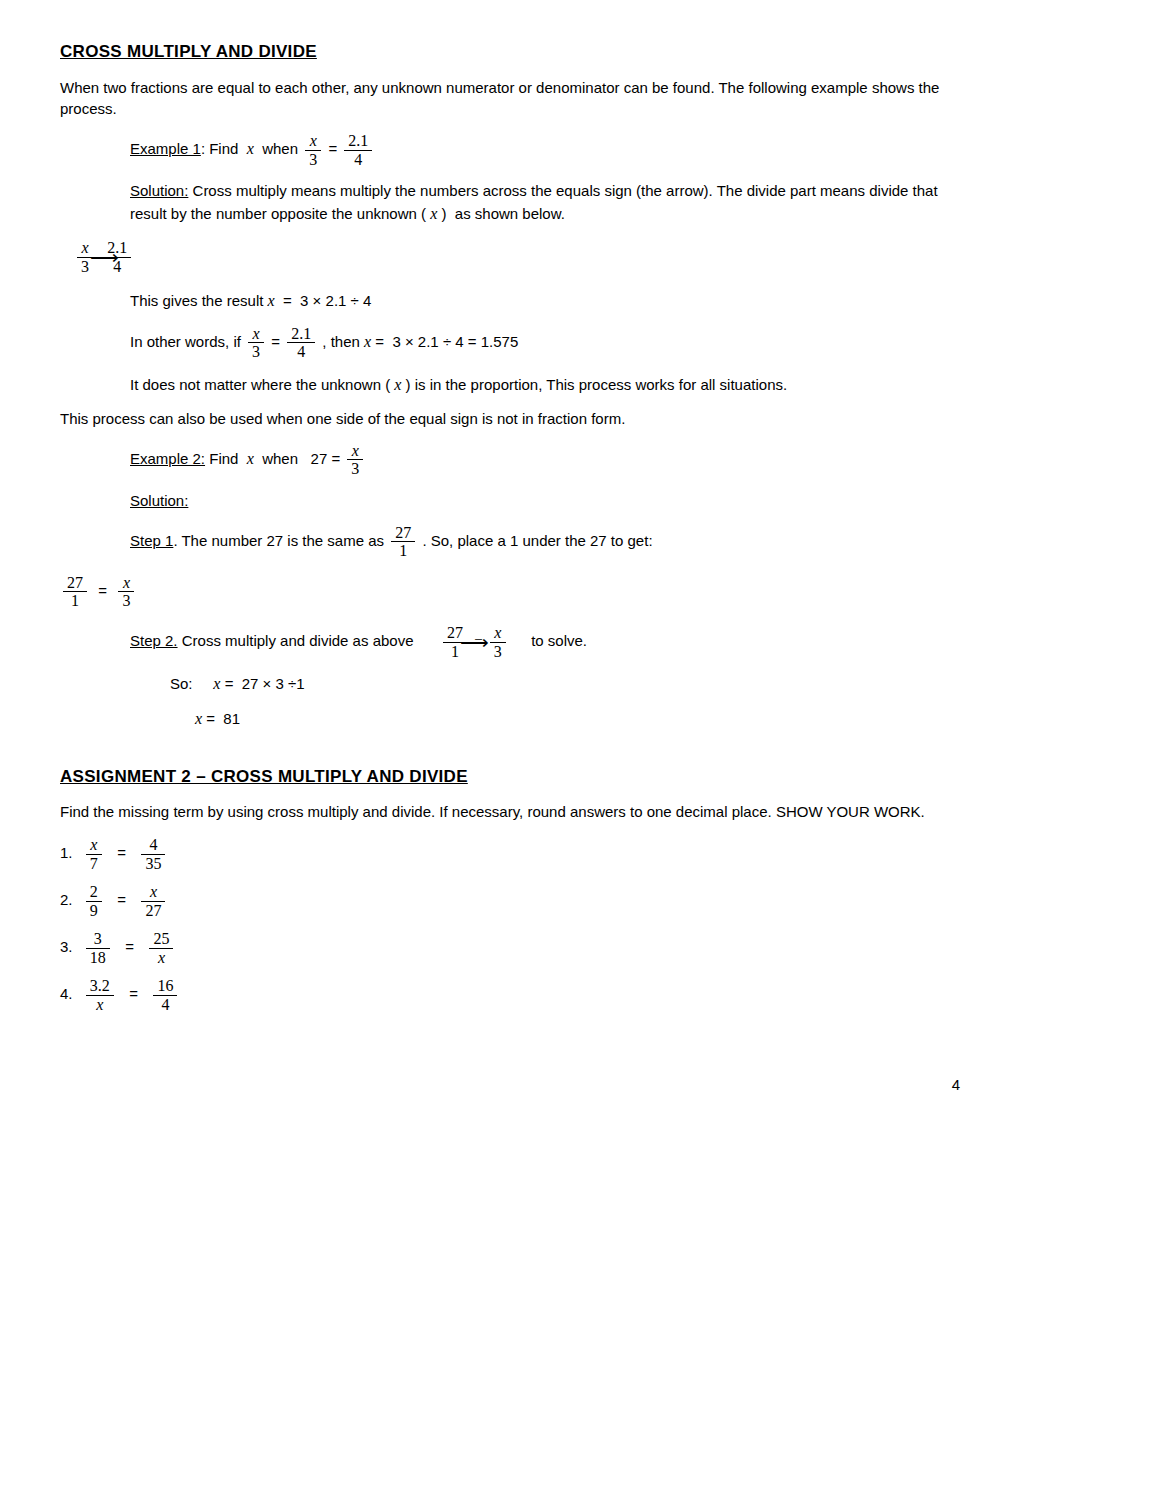CROSS MULTIPLY AND DIVIDE
When two fractions are equal to each other, any unknown numerator or denominator can be found. The following example shows the process.
Example 1: Find x when x 3 = 2.14
Solution: Cross multiply means multiply the numbers across the equals sign (the arrow). The divide part means divide that result by the number opposite the unknown ( x ) as shown below.
x 3 2.14 ⟶
This gives the result x = 3 × 2.1 ÷ 4
In other words, if x 3 = 2.14 , then x = 3 × 2.1 ÷ 4 = 1.575
It does not matter where the unknown ( x ) is in the proportion, This process works for all situations.
This process can also be used when one side of the equal sign is not in fraction form.
Example 2: Find x when 27 = x 3
Solution:
Step 1. The number 27 is the same as 271 . So, place a 1 under the 27 to get:
271 = x 3
Step 2. Cross multiply and divide as above 271 = x 3 ⟶ to solve.
So: x = 27 × 3 ÷1
x = 81
ASSIGNMENT 2 – CROSS MULTIPLY AND DIVIDE
Find the missing term by using cross multiply and divide. If necessary, round answers to one decimal place. SHOW YOUR WORK.
x 7 = 435
29 = x 27
318 = 25 x
3.2 x = 164
4